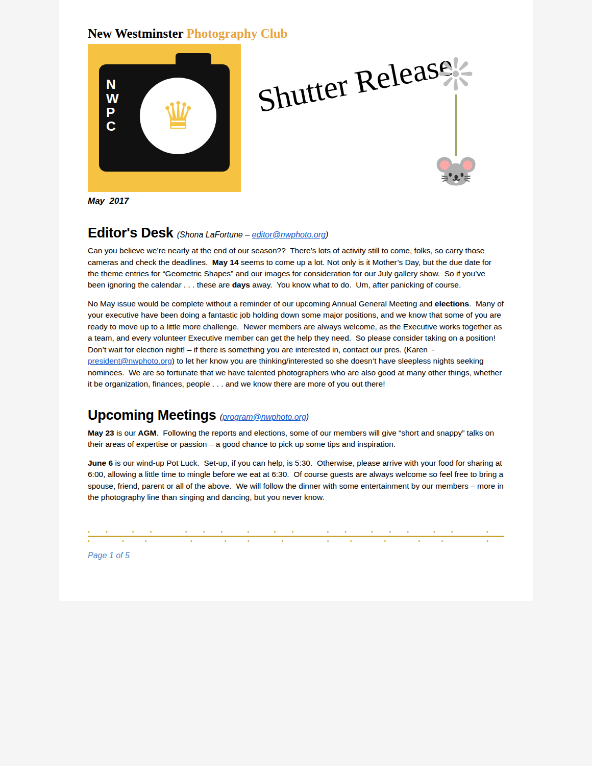New Westminster Photography Club
N
W
P
C
♛
Shutter Release
❊ 🐭
May 2017
Editor's Desk (Shona LaFortune – editor@nwphoto.org)
Can you believe we’re nearly at the end of our season?? There’s lots of activity still to come, folks, so carry those cameras and check the deadlines. May 14 seems to come up a lot. Not only is it Mother’s Day, but the due date for the theme entries for “Geometric Shapes” and our images for consideration for our July gallery show. So if you’ve been ignoring the calendar . . . these are days away. You know what to do. Um, after panicking of course.
No May issue would be complete without a reminder of our upcoming Annual General Meeting and elections. Many of your executive have been doing a fantastic job holding down some major positions, and we know that some of you are ready to move up to a little more challenge. Newer members are always welcome, as the Executive works together as a team, and every volunteer Executive member can get the help they need. So please consider taking on a position! Don’t wait for election night! – if there is something you are interested in, contact our pres. (Karen - president@nwphoto.org) to let her know you are thinking/interested so she doesn’t have sleepless nights seeking nominees. We are so fortunate that we have talented photographers who are also good at many other things, whether it be organization, finances, people . . . and we know there are more of you out there!
Upcoming Meetings (program@nwphoto.org)
May 23 is our AGM. Following the reports and elections, some of our members will give “short and snappy” talks on their areas of expertise or passion – a good chance to pick up some tips and inspiration.
June 6 is our wind-up Pot Luck. Set-up, if you can help, is 5:30. Otherwise, please arrive with your food for sharing at 6:00, allowing a little time to mingle before we eat at 6:30. Of course guests are always welcome so feel free to bring a spouse, friend, parent or all of the above. We will follow the dinner with some entertainment by our members – more in the photography line than singing and dancing, but you never know.
• • • • • • • • • • • • • • • • • • • • • •
• • • • • • • • • • • • • • • • •
Page 1 of 5